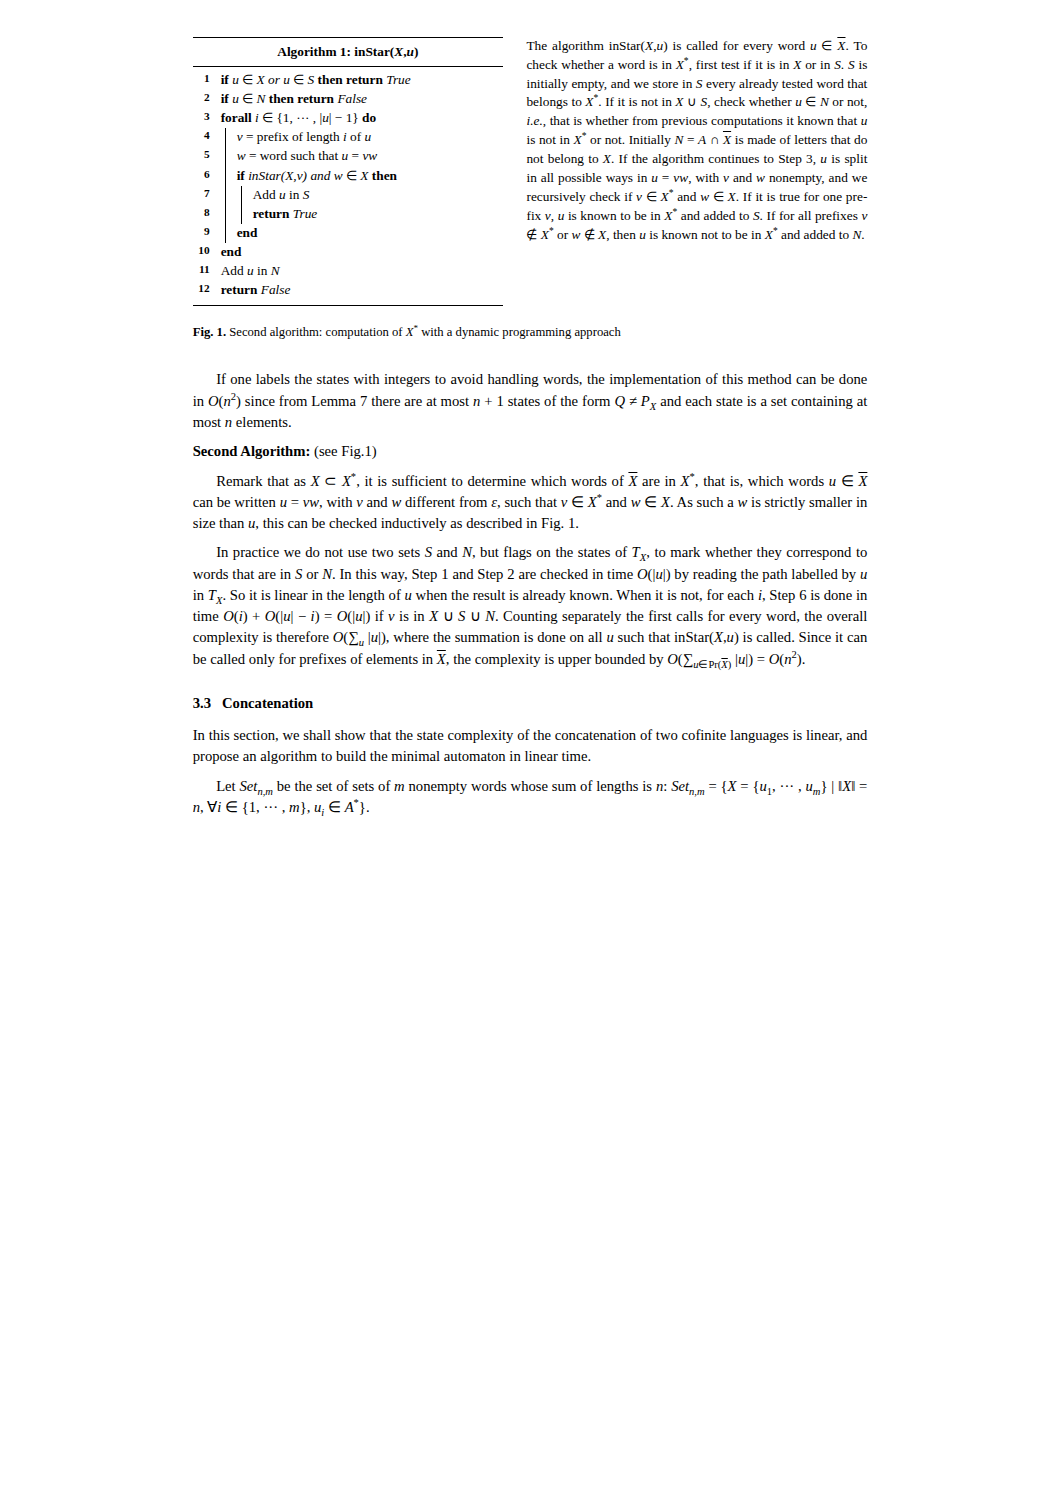Algorithm 1: inStar(X,u)
if u ∈ X or u ∈ S then return True
if u ∈ N then return False
forall i ∈ {1, ··· , |u| − 1} do
v = prefix of length i of u
w = word such that u = vw
if inStar(X,v) and w ∈ X then
Add u in S
return True
end
end
Add u in N
return False
The algorithm inStar(X,u) is called for every word u ∈ X. To check whether a word is in X*, first test if it is in X or in S. S is initially empty, and we store in S every already tested word that belongs to X*. If it is not in X ∪ S, check whether u ∈ N or not, i.e., that is whether from previous computations it known that u is not in X* or not. Initially N = A ∩ X is made of letters that do not belong to X. If the algorithm continues to Step 3, u is split in all possible ways in u = vw, with v and w nonempty, and we recursively check if v ∈ X* and w ∈ X. If it is true for one prefix v, u is known to be in X* and added to S. If for all prefixes v ∉ X* or w ∉ X, then u is known not to be in X* and added to N.
Fig. 1. Second algorithm: computation of X* with a dynamic programming approach
If one labels the states with integers to avoid handling words, the implementation of this method can be done in O(n2) since from Lemma 7 there are at most n + 1 states of the form Q ≠ PX and each state is a set containing at most n elements.
Second Algorithm: (see Fig.1)
Remark that as X ⊂ X*, it is sufficient to determine which words of X are in X*, that is, which words u ∈ X can be written u = vw, with v and w different from ε, such that v ∈ X* and w ∈ X. As such a w is strictly smaller in size than u, this can be checked inductively as described in Fig. 1.
In practice we do not use two sets S and N, but flags on the states of TX, to mark whether they correspond to words that are in S or N. In this way, Step 1 and Step 2 are checked in time O(|u|) by reading the path labelled by u in TX. So it is linear in the length of u when the result is already known. When it is not, for each i, Step 6 is done in time O(i) + O(|u| − i) = O(|u|) if v is in X ∪ S ∪ N. Counting separately the first calls for every word, the overall complexity is therefore O(∑u |u|), where the summation is done on all u such that inStar(X,u) is called. Since it can be called only for prefixes of elements in X, the complexity is upper bounded by O(∑u∈Pr(X) |u|) = O(n2).
3.3 Concatenation
In this section, we shall show that the state complexity of the concatenation of two cofinite languages is linear, and propose an algorithm to build the minimal automaton in linear time.
Let Setn,m be the set of sets of m nonempty words whose sum of lengths is n: Setn,m = {X = {u1, ··· , um} | ‖X‖ = n, ∀i ∈ {1, ··· , m}, ui ∈ A*}.